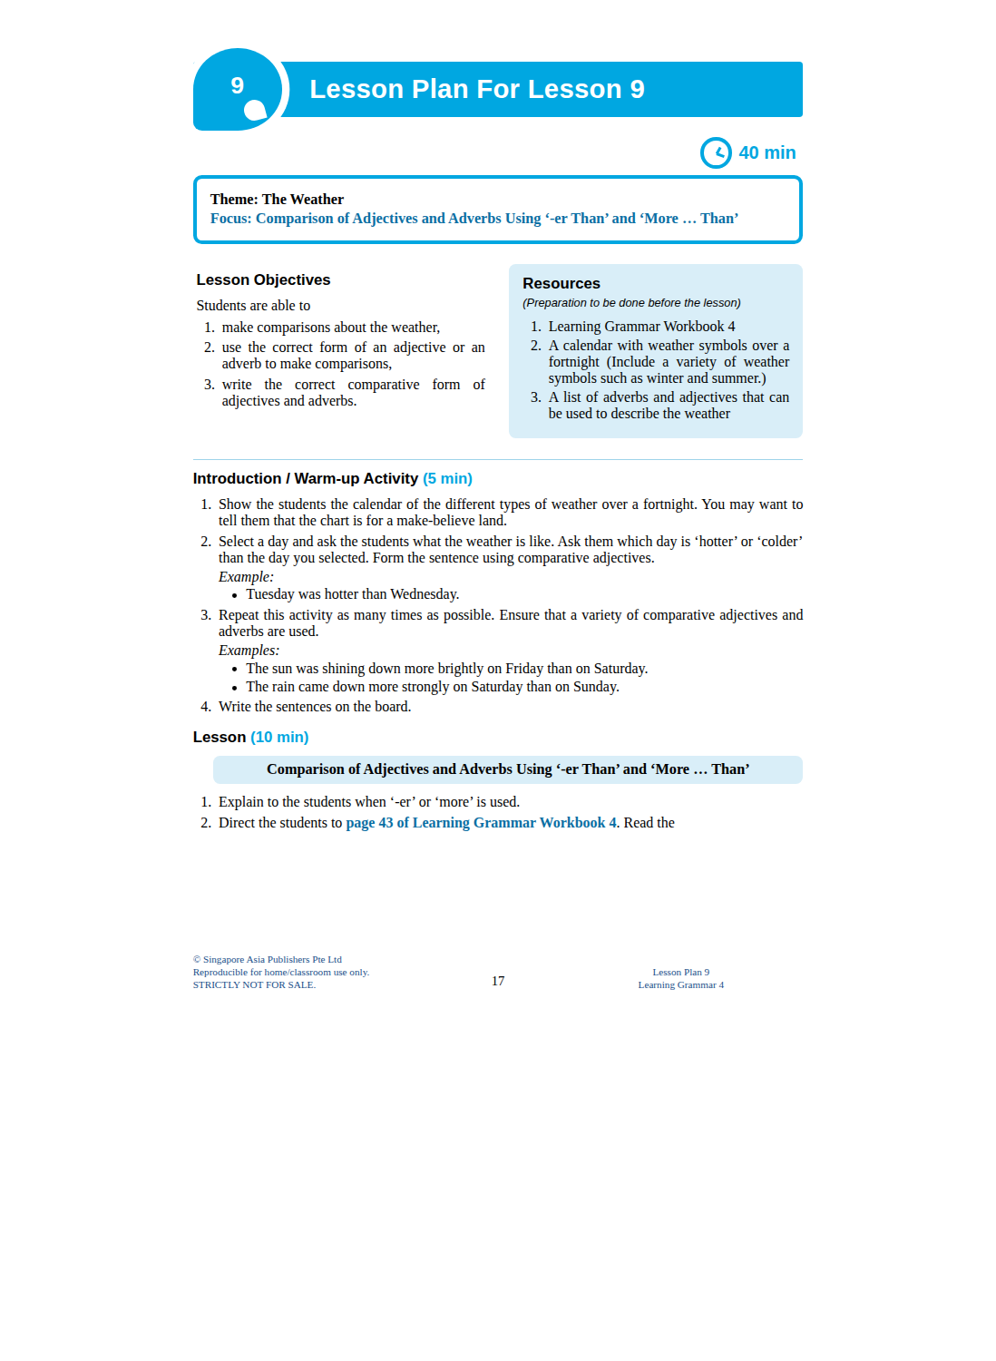Lesson Plan For Lesson 9
9
40 min
Theme: The Weather
Focus: Comparison of Adjectives and Adverbs Using ‘-er Than’ and ‘More … Than’
Lesson Objectives
Students are able to
make comparisons about the weather,
use the correct form of an adjective or an adverb to make comparisons,
write the correct comparative form of adjectives and adverbs.
Resources
(Preparation to be done before the lesson)
Learning Grammar Workbook 4
A calendar with weather symbols over a fortnight (Include a variety of weather symbols such as winter and summer.)
A list of adverbs and adjectives that can be used to describe the weather
Introduction / Warm-up Activity (5 min)
Show the students the calendar of the different types of weather over a fortnight. You may want to tell them that the chart is for a make-believe land.
Select a day and ask the students what the weather is like. Ask them which day is ‘hotter’ or ‘colder’ than the day you selected. Form the sentence using comparative adjectives.
Example:
Tuesday was hotter than Wednesday.
Repeat this activity as many times as possible. Ensure that a variety of comparative adjectives and adverbs are used.
Examples:
The sun was shining down more brightly on Friday than on Saturday.
The rain came down more strongly on Saturday than on Sunday.
Write the sentences on the board.
Lesson (10 min)
Comparison of Adjectives and Adverbs Using ‘-er Than’ and ‘More … Than’
Explain to the students when ‘-er’ or ‘more’ is used.
Direct the students to page 43 of Learning Grammar Workbook 4. Read the
© Singapore Asia Publishers Pte Ltd
Reproducible for home/classroom use only.
STRICTLY NOT FOR SALE.
17
Lesson Plan 9
Learning Grammar 4